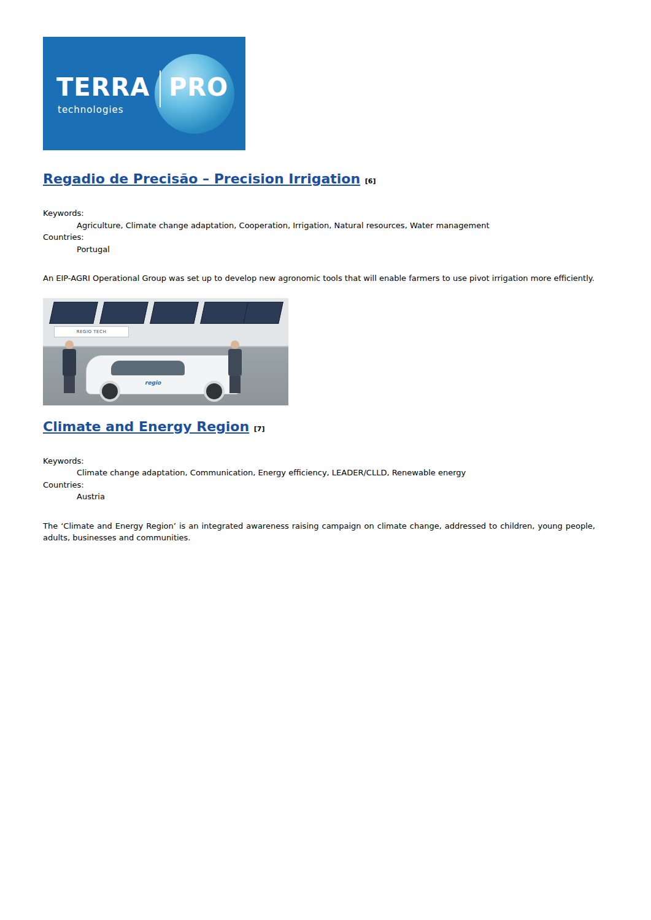TERRA
PRO
technologies
Regadio de Precisão – Precision Irrigation [6]
Keywords:
Agriculture, Climate change adaptation, Cooperation, Irrigation, Natural resources, Water management
Countries:
Portugal
An EIP-AGRI Operational Group was set up to develop new agronomic tools that will enable farmers to use pivot irrigation more efficiently.
REGIO TECH
regio
Climate and Energy Region [7]
Keywords:
Climate change adaptation, Communication, Energy efficiency, LEADER/CLLD, Renewable energy
Countries:
Austria
The ‘Climate and Energy Region’ is an integrated awareness raising campaign on climate change, addressed to children, young people, adults, businesses and communities.